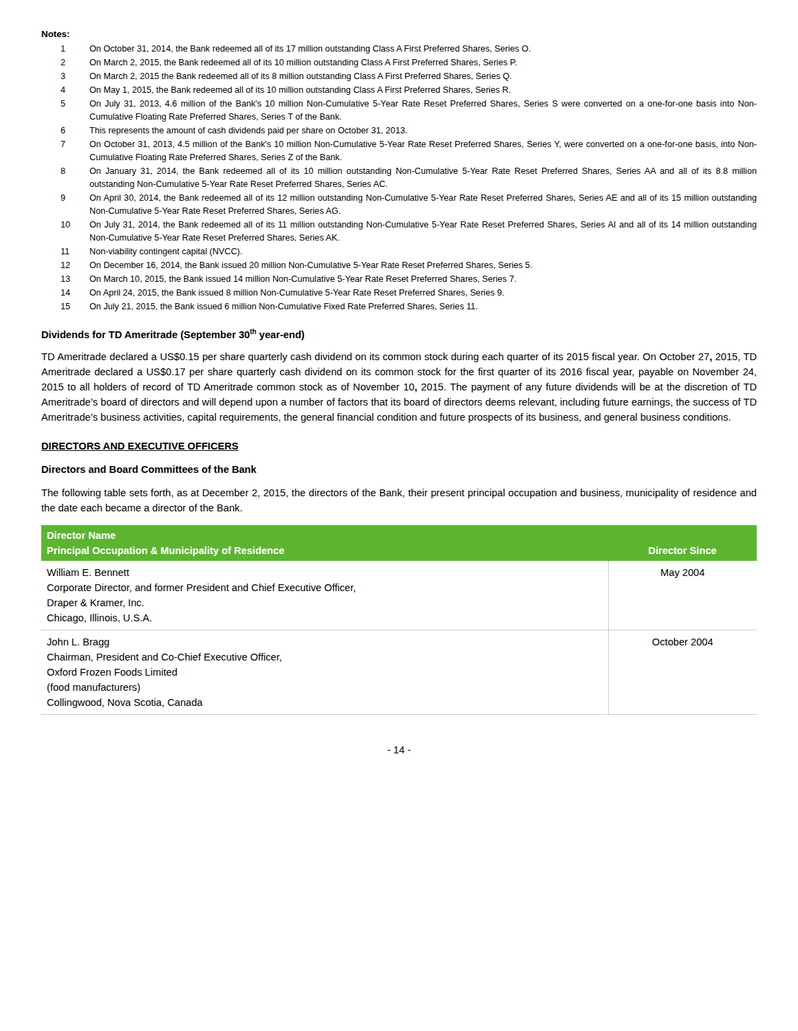Notes:
| 1 | On October 31, 2014, the Bank redeemed all of its 17 million outstanding Class A First Preferred Shares, Series O. |
| 2 | On March 2, 2015, the Bank redeemed all of its 10 million outstanding Class A First Preferred Shares, Series P. |
| 3 | On March 2, 2015 the Bank redeemed all of its 8 million outstanding Class A First Preferred Shares, Series Q. |
| 4 | On May 1, 2015, the Bank redeemed all of its 10 million outstanding Class A First Preferred Shares, Series R. |
| 5 | On July 31, 2013, 4.6 million of the Bank's 10 million Non-Cumulative 5-Year Rate Reset Preferred Shares, Series S were converted on a one-for-one basis into Non-Cumulative Floating Rate Preferred Shares, Series T of the Bank. |
| 6 | This represents the amount of cash dividends paid per share on October 31, 2013. |
| 7 | On October 31, 2013, 4.5 million of the Bank's 10 million Non-Cumulative 5-Year Rate Reset Preferred Shares, Series Y, were converted on a one-for-one basis, into Non-Cumulative Floating Rate Preferred Shares, Series Z of the Bank. |
| 8 | On January 31, 2014, the Bank redeemed all of its 10 million outstanding Non-Cumulative 5-Year Rate Reset Preferred Shares, Series AA and all of its 8.8 million outstanding Non-Cumulative 5-Year Rate Reset Preferred Shares, Series AC. |
| 9 | On April 30, 2014, the Bank redeemed all of its 12 million outstanding Non-Cumulative 5-Year Rate Reset Preferred Shares, Series AE and all of its 15 million outstanding Non-Cumulative 5-Year Rate Reset Preferred Shares, Series AG. |
| 10 | On July 31, 2014, the Bank redeemed all of its 11 million outstanding Non-Cumulative 5-Year Rate Reset Preferred Shares, Series AI and all of its 14 million outstanding Non-Cumulative 5-Year Rate Reset Preferred Shares, Series AK. |
| 11 | Non-viability contingent capital (NVCC). |
| 12 | On December 16, 2014, the Bank issued 20 million Non-Cumulative 5-Year Rate Reset Preferred Shares, Series 5. |
| 13 | On March 10, 2015, the Bank issued 14 million Non-Cumulative 5-Year Rate Reset Preferred Shares, Series 7. |
| 14 | On April 24, 2015, the Bank issued 8 million Non-Cumulative 5-Year Rate Reset Preferred Shares, Series 9. |
| 15 | On July 21, 2015, the Bank issued 6 million Non-Cumulative Fixed Rate Preferred Shares, Series 11. |
Dividends for TD Ameritrade (September 30th year-end)
TD Ameritrade declared a US$0.15 per share quarterly cash dividend on its common stock during each quarter of its 2015 fiscal year. On October 27, 2015, TD Ameritrade declared a US$0.17 per share quarterly cash dividend on its common stock for the first quarter of its 2016 fiscal year, payable on November 24, 2015 to all holders of record of TD Ameritrade common stock as of November 10, 2015. The payment of any future dividends will be at the discretion of TD Ameritrade’s board of directors and will depend upon a number of factors that its board of directors deems relevant, including future earnings, the success of TD Ameritrade’s business activities, capital requirements, the general financial condition and future prospects of its business, and general business conditions.
DIRECTORS AND EXECUTIVE OFFICERS
Directors and Board Committees of the Bank
The following table sets forth, as at December 2, 2015, the directors of the Bank, their present principal occupation and business, municipality of residence and the date each became a director of the Bank.
| Director Name Principal Occupation & Municipality of Residence | Director Since |
| --- | --- |
| William E. Bennett Corporate Director, and former President and Chief Executive Officer, Draper & Kramer, Inc. Chicago, Illinois, U.S.A. | May 2004 |
| John L. Bragg Chairman, President and Co-Chief Executive Officer, Oxford Frozen Foods Limited (food manufacturers) Collingwood, Nova Scotia, Canada | October 2004 |
- 14 -